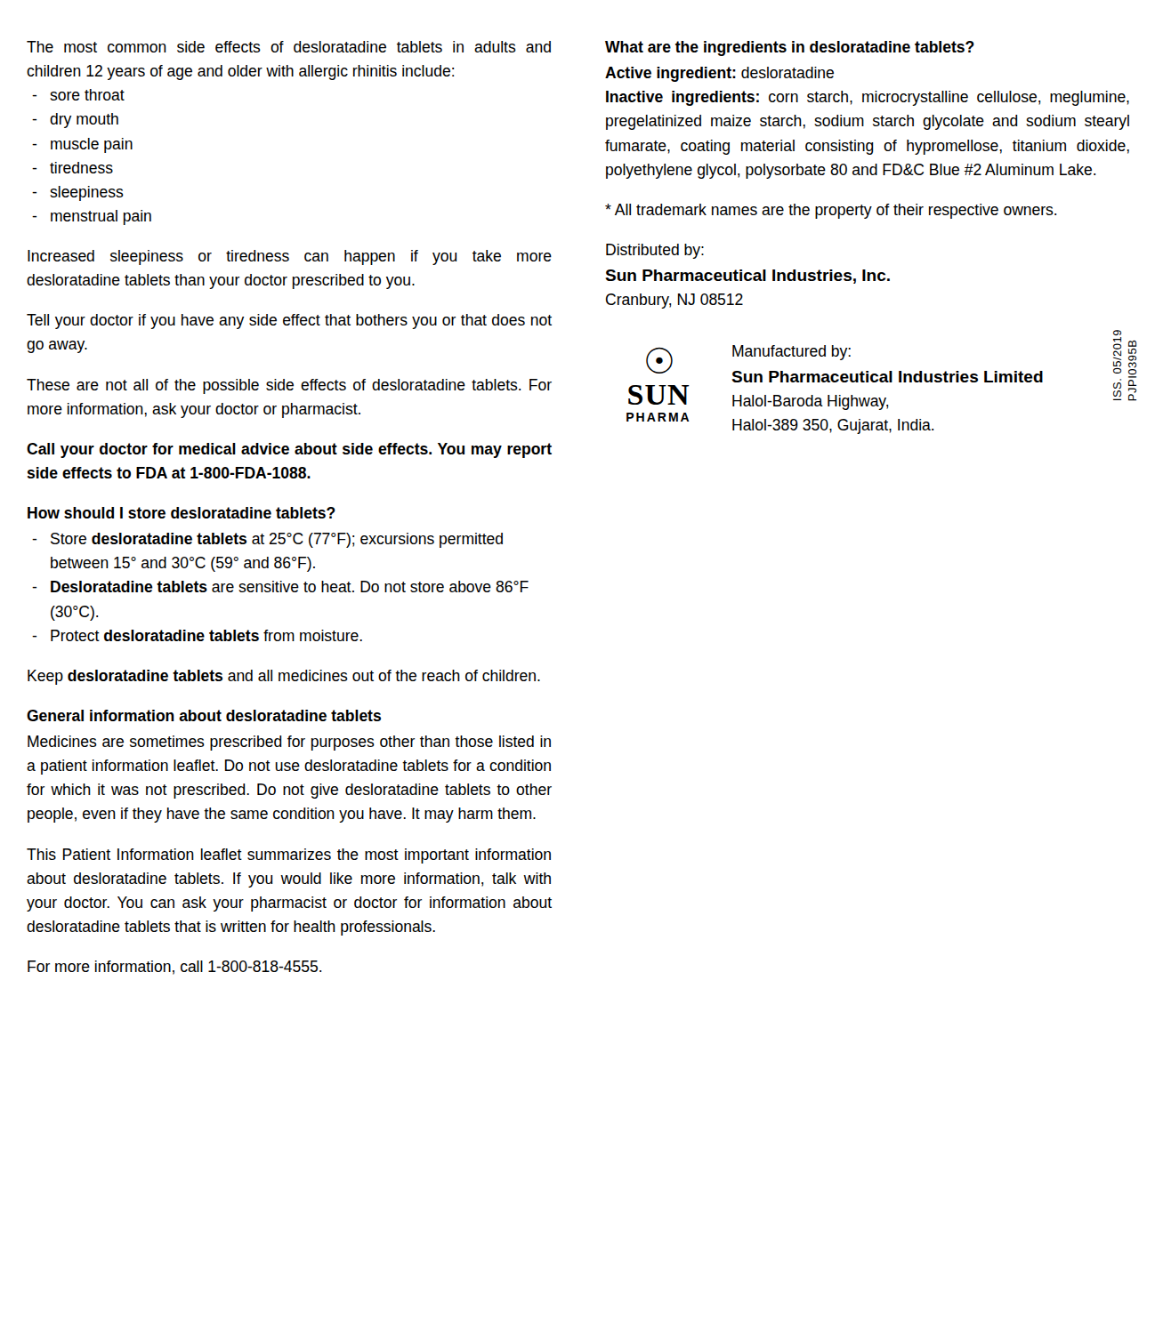ISS. 05/2019
PJPI0395B
The most common side effects of desloratadine tablets in adults and children 12 years of age and older with allergic rhinitis include:
sore throat
dry mouth
muscle pain
tiredness
sleepiness
menstrual pain
Increased sleepiness or tiredness can happen if you take more desloratadine tablets than your doctor prescribed to you.
Tell your doctor if you have any side effect that bothers you or that does not go away.
These are not all of the possible side effects of desloratadine tablets. For more information, ask your doctor or pharmacist.
Call your doctor for medical advice about side effects. You may report side effects to FDA at 1-800-FDA-1088.
How should I store desloratadine tablets?
Store desloratadine tablets at 25°C (77°F); excursions permitted between 15° and 30°C (59° and 86°F).
Desloratadine tablets are sensitive to heat. Do not store above 86°F (30°C).
Protect desloratadine tablets from moisture.
Keep desloratadine tablets and all medicines out of the reach of children.
General information about desloratadine tablets
Medicines are sometimes prescribed for purposes other than those listed in a patient information leaflet. Do not use desloratadine tablets for a condition for which it was not prescribed. Do not give desloratadine tablets to other people, even if they have the same condition you have. It may harm them.
This Patient Information leaflet summarizes the most important information about desloratadine tablets. If you would like more information, talk with your doctor. You can ask your pharmacist or doctor for information about desloratadine tablets that is written for health professionals.
For more information, call 1-800-818-4555.
What are the ingredients in desloratadine tablets?
Active ingredient: desloratadine
Inactive ingredients: corn starch, microcrystalline cellulose, meglumine, pregelatinized maize starch, sodium starch glycolate and sodium stearyl fumarate, coating material consisting of hypromellose, titanium dioxide, polyethylene glycol, polysorbate 80 and FD&C Blue #2 Aluminum Lake.
* All trademark names are the property of their respective owners.
Distributed by:
Sun Pharmaceutical Industries, Inc.
Cranbury, NJ 08512
☉
SUN
PHARMA
Manufactured by:
Sun Pharmaceutical Industries Limited
Halol-Baroda Highway,
Halol-389 350, Gujarat, India.